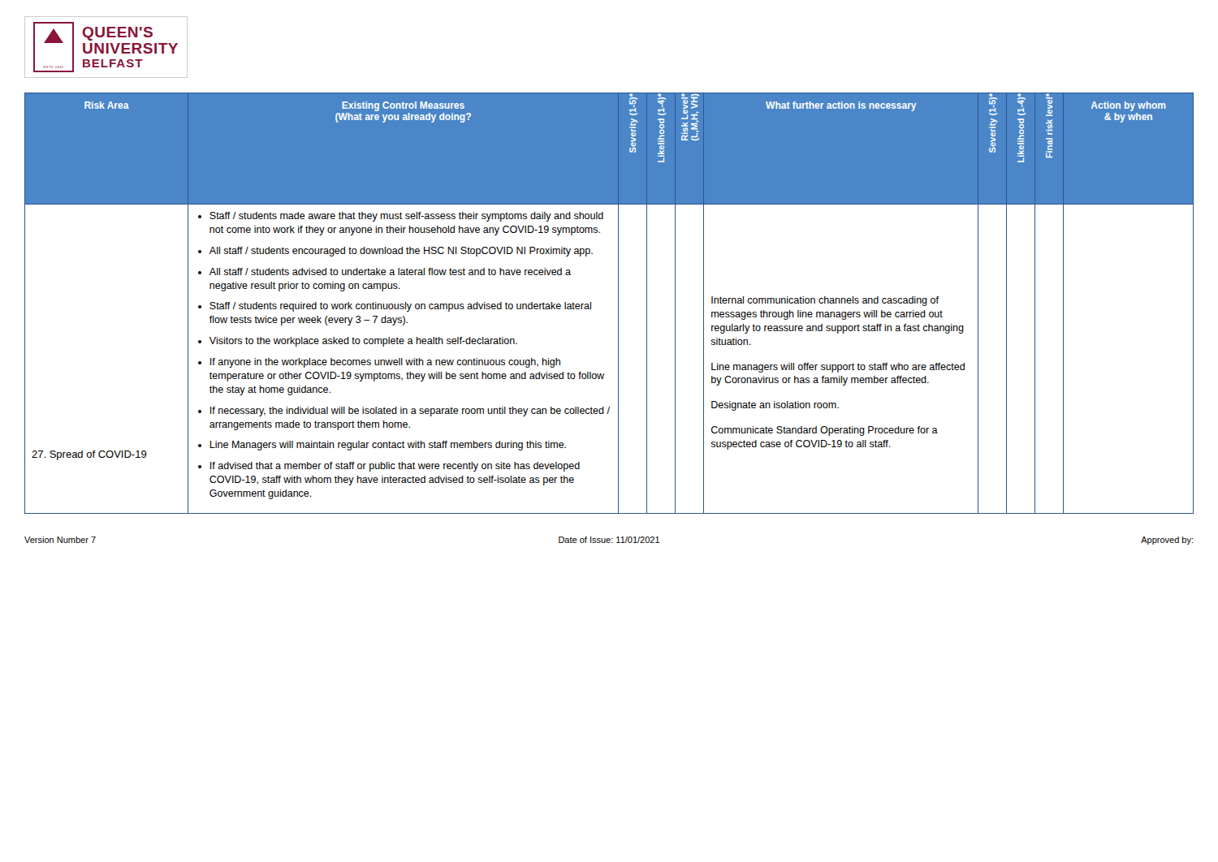QUEEN'S
UNIVERSITY
BELFAST
| Risk Area | Existing Control Measures (What are you already doing? | Severity (1-5)* | Likelihood (1-4)* | Risk Level* (L,M,H, VH) | What further action is necessary | Severity (1-5)* | Likelihood (1-4)* | Final risk level* | Action by whom & by when |
| --- | --- | --- | --- | --- | --- | --- | --- | --- | --- |
| 27. Spread of COVID-19 | Staff / students made aware that they must self-assess their symptoms daily and should not come into work if they or anyone in their household have any COVID-19 symptoms. All staff / students encouraged to download the HSC NI StopCOVID NI Proximity app. All staff / students advised to undertake a lateral flow test and to have received a negative result prior to coming on campus. Staff / students required to work continuously on campus advised to undertake lateral flow tests twice per week (every 3 – 7 days). Visitors to the workplace asked to complete a health self-declaration. If anyone in the workplace becomes unwell with a new continuous cough, high temperature or other COVID-19 symptoms, they will be sent home and advised to follow the stay at home guidance. If necessary, the individual will be isolated in a separate room until they can be collected / arrangements made to transport them home. Line Managers will maintain regular contact with staff members during this time. If advised that a member of staff or public that were recently on site has developed COVID-19, staff with whom they have interacted advised to self-isolate as per the Government guidance. | | | | Internal communication channels and cascading of messages through line managers will be carried out regularly to reassure and support staff in a fast changing situation. Line managers will offer support to staff who are affected by Coronavirus or has a family member affected. Designate an isolation room. Communicate Standard Operating Procedure for a suspected case of COVID-19 to all staff. | | | | |
Version Number 7
Date of Issue: 11/01/2021
Approved by: